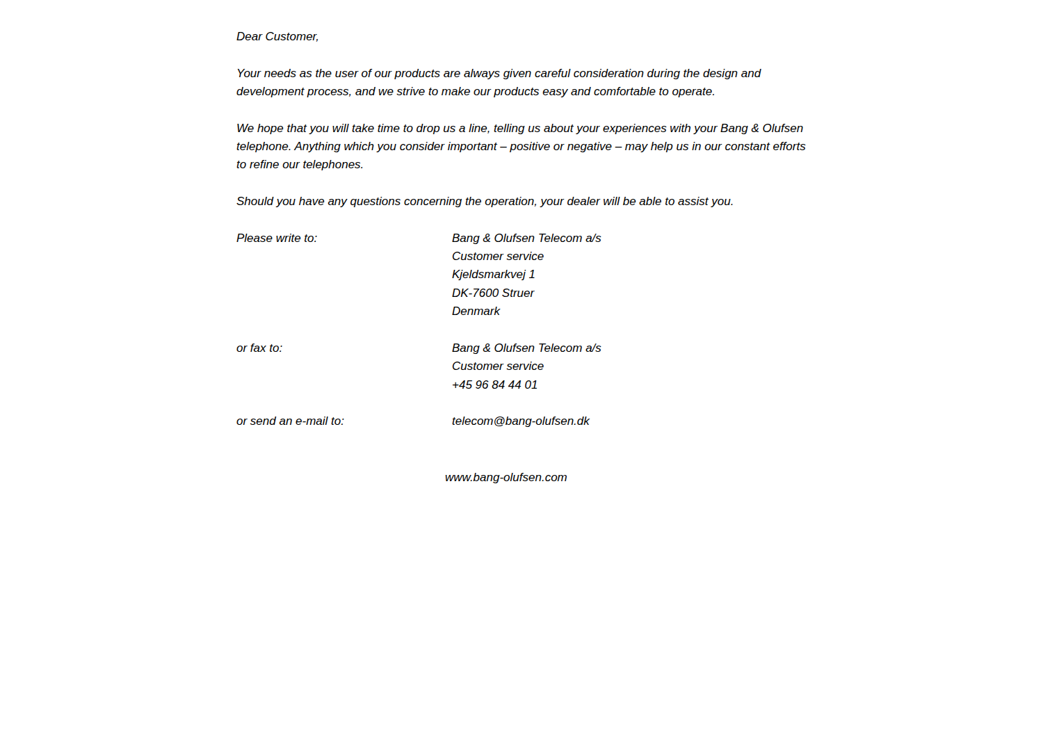Dear Customer,
Your needs as the user of our products are always given careful consideration during the design and development process, and we strive to make our products easy and comfortable to operate.
We hope that you will take time to drop us a line, telling us about your experiences with your Bang & Olufsen telephone. Anything which you consider important – positive or negative – may help us in our constant efforts to refine our telephones.
Should you have any questions concerning the operation, your dealer will be able to assist you.
| Please write to: | Bang & Olufsen Telecom a/s Customer service Kjeldsmarkvej 1 DK-7600 Struer Denmark |
| or fax to: | Bang & Olufsen Telecom a/s Customer service +45 96 84 44 01 |
| or send an e-mail to: | telecom@bang-olufsen.dk |
www.bang-olufsen.com